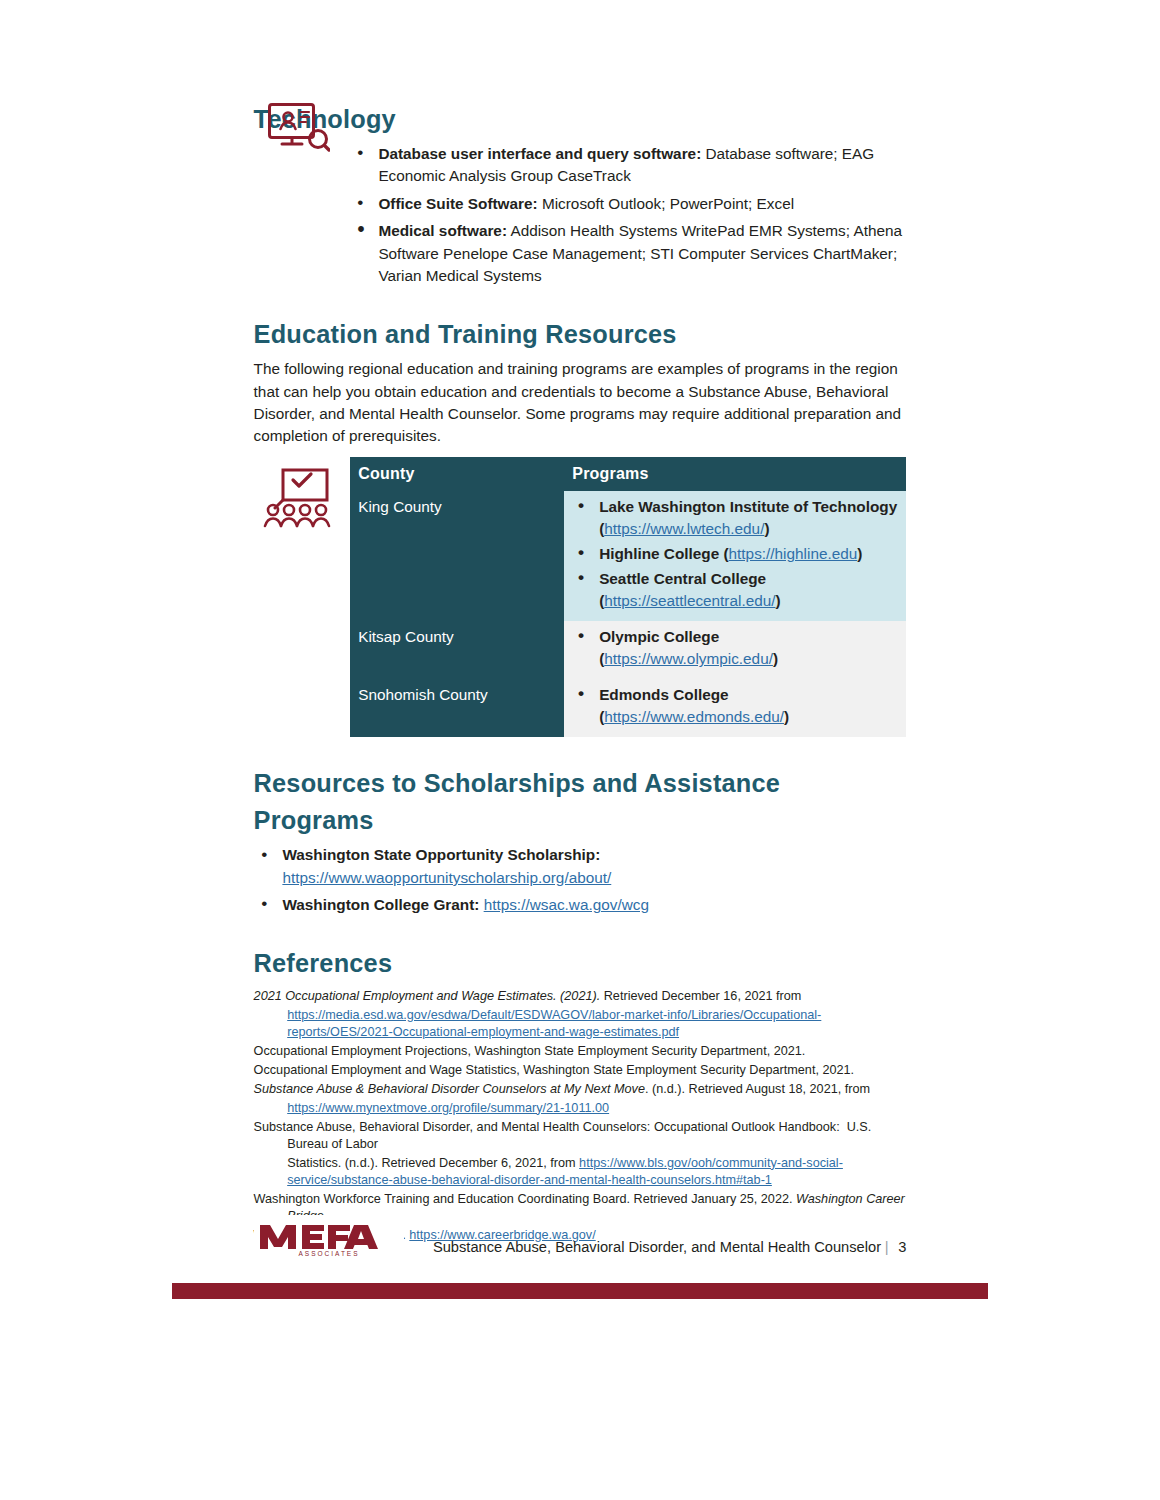Technology
Database user interface and query software: Database software; EAG Economic Analysis Group CaseTrack
Office Suite Software: Microsoft Outlook; PowerPoint; Excel
Medical software: Addison Health Systems WritePad EMR Systems; Athena Software Penelope Case Management; STI Computer Services ChartMaker; Varian Medical Systems
Education and Training Resources
The following regional education and training programs are examples of programs in the region that can help you obtain education and credentials to become a Substance Abuse, Behavioral Disorder, and Mental Health Counselor. Some programs may require additional preparation and completion of prerequisites.
| County | Programs |
| --- | --- |
| King County | Lake Washington Institute of Technology ( https://www.lwtech.edu/ ) Highline College ( https://highline.edu ) Seattle Central College ( https://seattlecentral.edu/ ) |
| Kitsap County | Olympic College ( https://www.olympic.edu/ ) |
| Snohomish County | Edmonds College ( https://www.edmonds.edu/ ) |
Resources to Scholarships and Assistance Programs
Washington State Opportunity Scholarship: https://www.waopportunityscholarship.org/about/
Washington College Grant: https://wsac.wa.gov/wcg
References
2021 Occupational Employment and Wage Estimates. (2021). Retrieved December 16, 2021 from
https://media.esd.wa.gov/esdwa/Default/ESDWAGOV/labor-market-info/Libraries/Occupational-reports/OES/2021-Occupational-employment-and-wage-estimates.pdf
Occupational Employment Projections, Washington State Employment Security Department, 2021.
Occupational Employment and Wage Statistics, Washington State Employment Security Department, 2021.
Substance Abuse & Behavioral Disorder Counselors at My Next Move. (n.d.). Retrieved August 18, 2021, from
https://www.mynextmove.org/profile/summary/21-1011.00
Substance Abuse, Behavioral Disorder, and Mental Health Counselors: Occupational Outlook Handbook: U.S. Bureau of Labor
Statistics. (n.d.). Retrieved December 6, 2021, from https://www.bls.gov/ooh/community-and-social-service/substance-abuse-behavioral-disorder-and-mental-health-counselors.htm#tab-1
Washington Workforce Training and Education Coordinating Board. Retrieved January 25, 2022. Washington Career Bridge.
Washington Career Bridge. https://www.careerbridge.wa.gov/
ASSOCIATES
Substance Abuse, Behavioral Disorder, and Mental Health Counselor|3